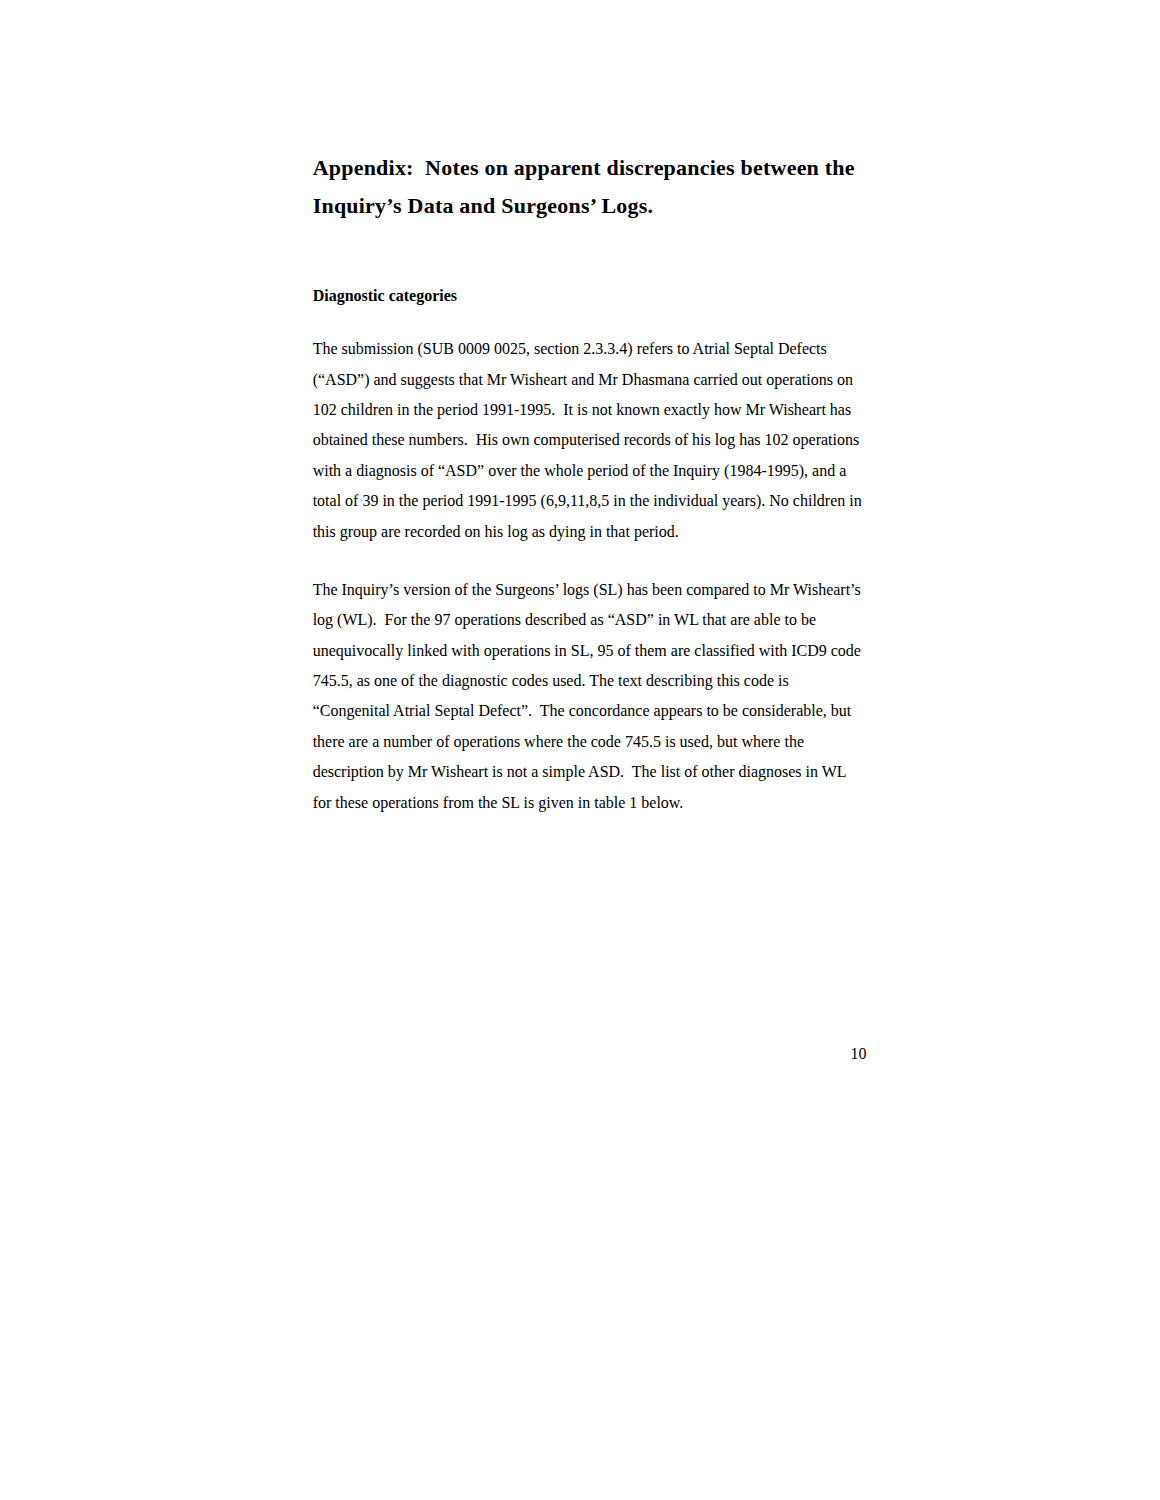Appendix: Notes on apparent discrepancies between the Inquiry’s Data and Surgeons’ Logs.
Diagnostic categories
The submission (SUB 0009 0025, section 2.3.3.4) refers to Atrial Septal Defects (“ASD”) and suggests that Mr Wisheart and Mr Dhasmana carried out operations on 102 children in the period 1991-1995. It is not known exactly how Mr Wisheart has obtained these numbers. His own computerised records of his log has 102 operations with a diagnosis of “ASD” over the whole period of the Inquiry (1984-1995), and a total of 39 in the period 1991-1995 (6,9,11,8,5 in the individual years). No children in this group are recorded on his log as dying in that period.
The Inquiry’s version of the Surgeons’ logs (SL) has been compared to Mr Wisheart’s log (WL). For the 97 operations described as “ASD” in WL that are able to be unequivocally linked with operations in SL, 95 of them are classified with ICD9 code 745.5, as one of the diagnostic codes used. The text describing this code is “Congenital Atrial Septal Defect”. The concordance appears to be considerable, but there are a number of operations where the code 745.5 is used, but where the description by Mr Wisheart is not a simple ASD. The list of other diagnoses in WL for these operations from the SL is given in table 1 below.
10